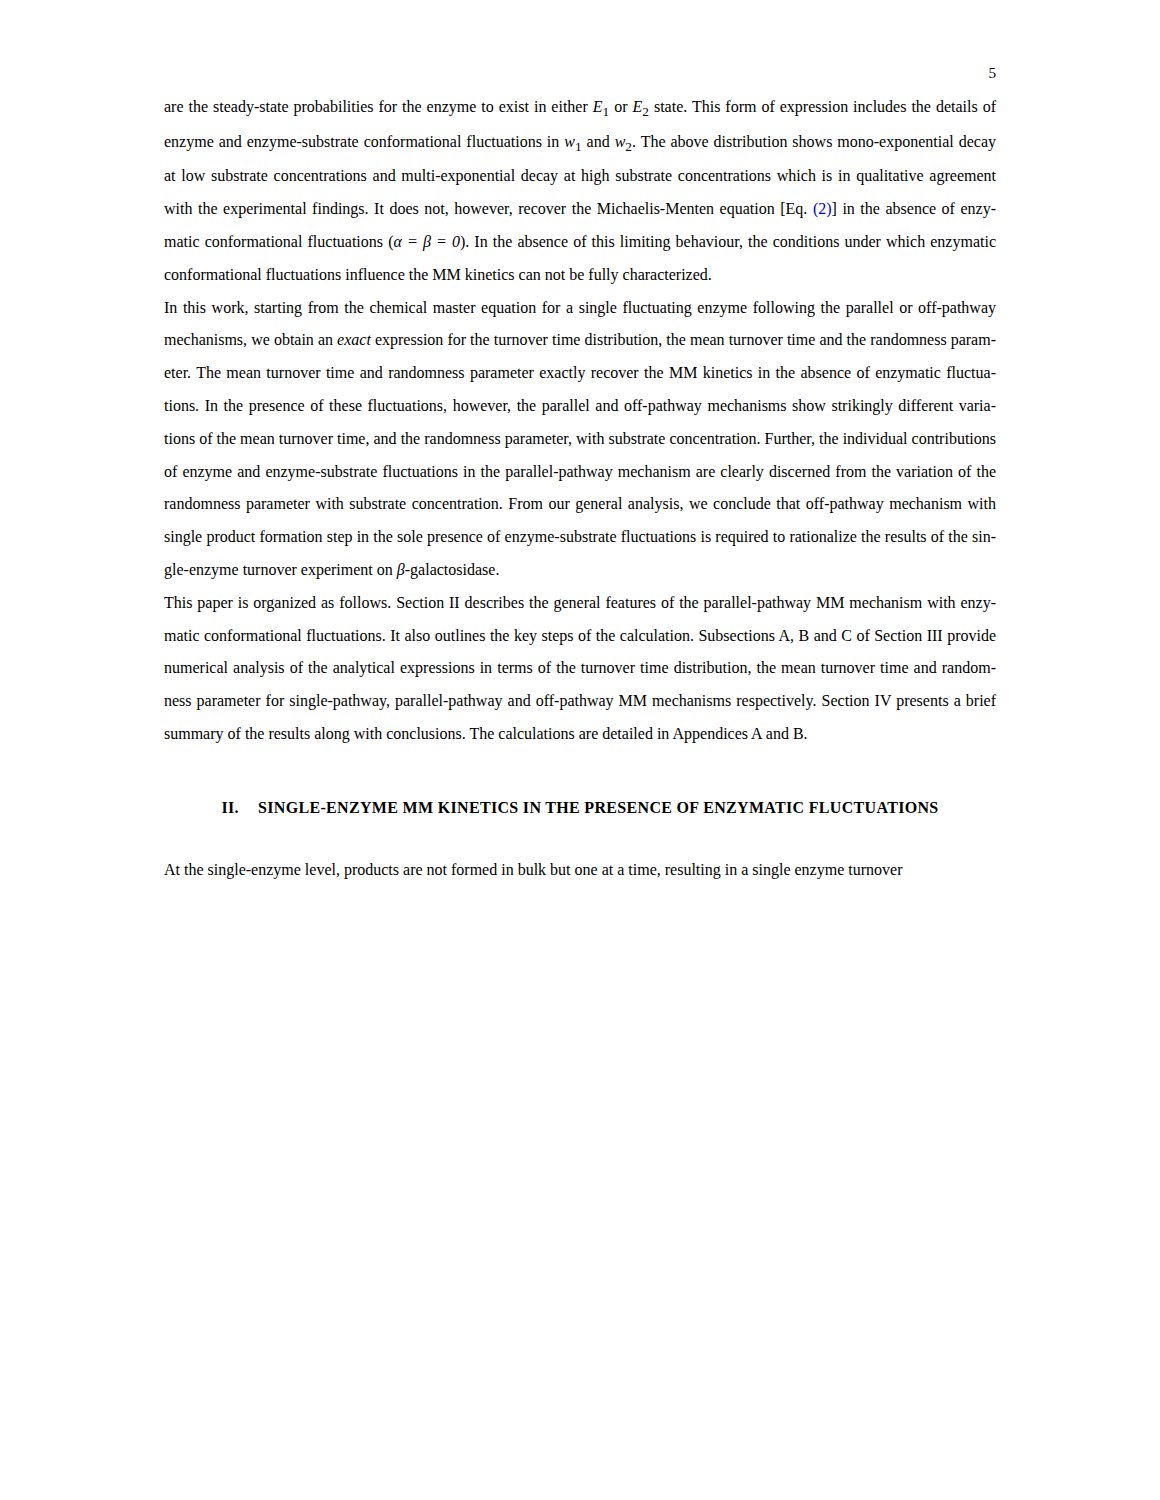5
are the steady-state probabilities for the enzyme to exist in either E1 or E2 state. This form of expression includes the details of enzyme and enzyme-substrate conformational fluctuations in w1 and w2. The above distribution shows mono-exponential decay at low substrate concentrations and multi-exponential decay at high substrate concentrations which is in qualitative agreement with the experimental findings. It does not, however, recover the Michaelis-Menten equation [Eq. (2)] in the absence of enzymatic conformational fluctuations (α = β = 0). In the absence of this limiting behaviour, the conditions under which enzymatic conformational fluctuations influence the MM kinetics can not be fully characterized.
In this work, starting from the chemical master equation for a single fluctuating enzyme following the parallel or off-pathway mechanisms, we obtain an exact expression for the turnover time distribution, the mean turnover time and the randomness parameter. The mean turnover time and randomness parameter exactly recover the MM kinetics in the absence of enzymatic fluctuations. In the presence of these fluctuations, however, the parallel and off-pathway mechanisms show strikingly different variations of the mean turnover time, and the randomness parameter, with substrate concentration. Further, the individual contributions of enzyme and enzyme-substrate fluctuations in the parallel-pathway mechanism are clearly discerned from the variation of the randomness parameter with substrate concentration. From our general analysis, we conclude that off-pathway mechanism with single product formation step in the sole presence of enzyme-substrate fluctuations is required to rationalize the results of the single-enzyme turnover experiment on β-galactosidase.
This paper is organized as follows. Section II describes the general features of the parallel-pathway MM mechanism with enzymatic conformational fluctuations. It also outlines the key steps of the calculation. Subsections A, B and C of Section III provide numerical analysis of the analytical expressions in terms of the turnover time distribution, the mean turnover time and randomness parameter for single-pathway, parallel-pathway and off-pathway MM mechanisms respectively. Section IV presents a brief summary of the results along with conclusions. The calculations are detailed in Appendices A and B.
II. SINGLE-ENZYME MM KINETICS IN THE PRESENCE OF ENZYMATIC FLUCTUATIONS
At the single-enzyme level, products are not formed in bulk but one at a time, resulting in a single enzyme turnover